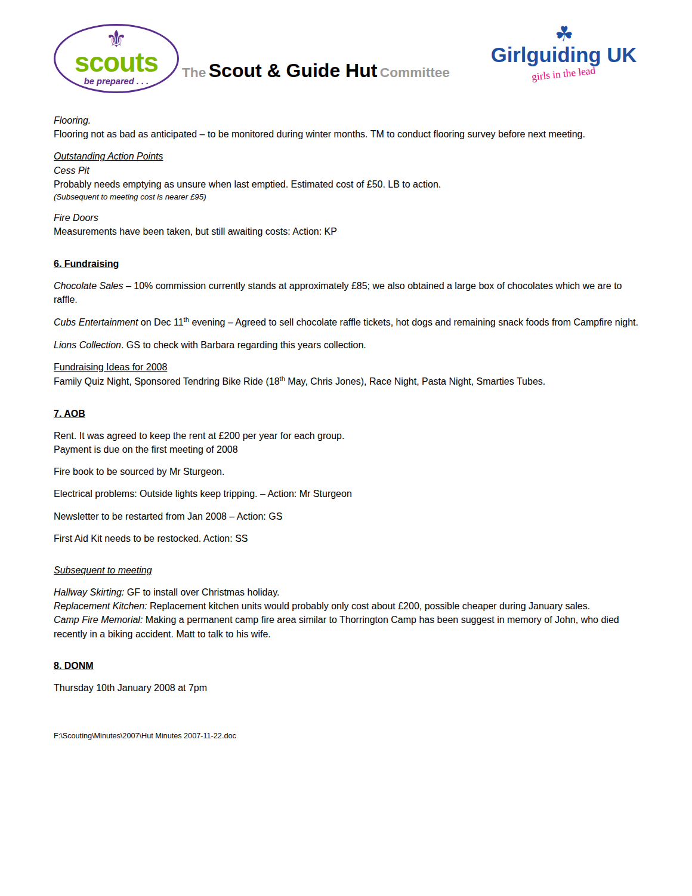⚜
scouts
be prepared . . .
The Scout & Guide Hut Committee
☘
Girlguiding UK
girls in the lead
Flooring.
Flooring not as bad as anticipated – to be monitored during winter months. TM to conduct flooring survey before next meeting.
Outstanding Action Points
Cess Pit
Probably needs emptying as unsure when last emptied. Estimated cost of £50. LB to action.
(Subsequent to meeting cost is nearer £95)
Fire Doors
Measurements have been taken, but still awaiting costs: Action: KP
6. Fundraising
Chocolate Sales – 10% commission currently stands at approximately £85; we also obtained a large box of chocolates which we are to raffle.
Cubs Entertainment on Dec 11th evening – Agreed to sell chocolate raffle tickets, hot dogs and remaining snack foods from Campfire night.
Lions Collection. GS to check with Barbara regarding this years collection.
Fundraising Ideas for 2008
Family Quiz Night, Sponsored Tendring Bike Ride (18th May, Chris Jones), Race Night, Pasta Night, Smarties Tubes.
7. AOB
Rent. It was agreed to keep the rent at £200 per year for each group.
Payment is due on the first meeting of 2008
Fire book to be sourced by Mr Sturgeon.
Electrical problems: Outside lights keep tripping. – Action: Mr Sturgeon
Newsletter to be restarted from Jan 2008 – Action: GS
First Aid Kit needs to be restocked. Action: SS
Subsequent to meeting
Hallway Skirting: GF to install over Christmas holiday.
Replacement Kitchen: Replacement kitchen units would probably only cost about £200, possible cheaper during January sales.
Camp Fire Memorial: Making a permanent camp fire area similar to Thorrington Camp has been suggest in memory of John, who died recently in a biking accident. Matt to talk to his wife.
8. DONM
Thursday 10th January 2008 at 7pm
F:\Scouting\Minutes\2007\Hut Minutes 2007-11-22.doc